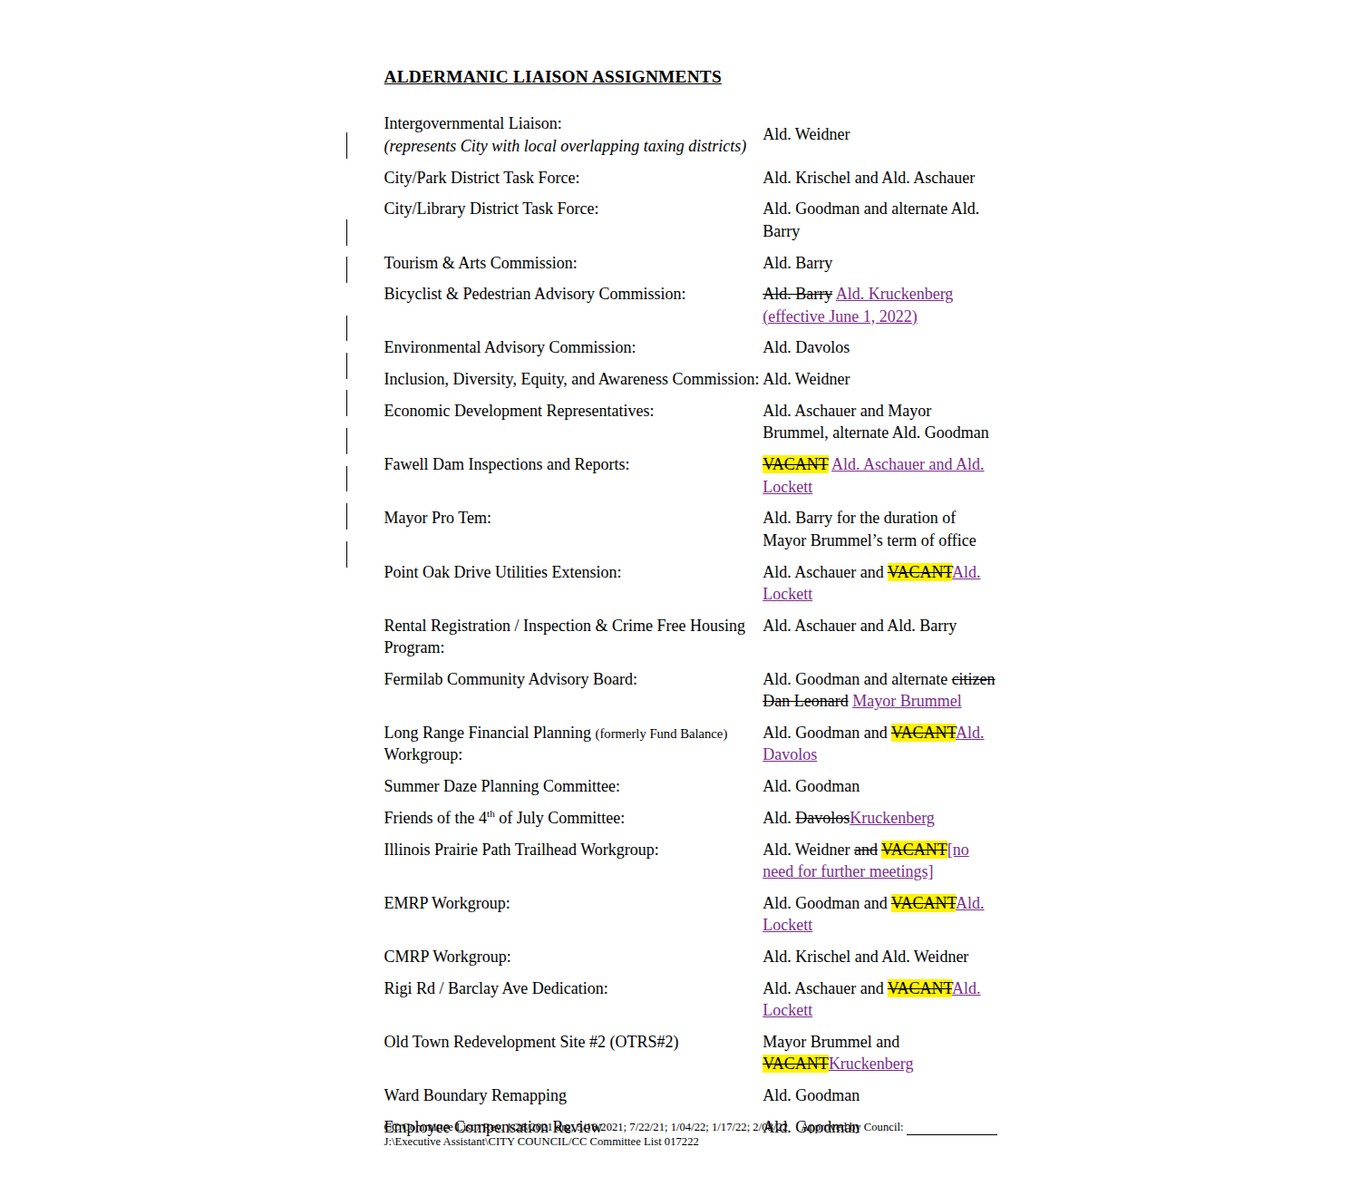ALDERMANIC LIAISON ASSIGNMENTS
| Intergovernmental Liaison: (represents City with local overlapping taxing districts) | Ald. Weidner |
| City/Park District Task Force: | Ald. Krischel and Ald. Aschauer |
| City/Library District Task Force: | Ald. Goodman and alternate Ald. Barry |
| Tourism & Arts Commission: | Ald. Barry |
| Bicyclist & Pedestrian Advisory Commission: | Ald. Barry Ald. Kruckenberg (effective June 1, 2022) |
| Environmental Advisory Commission: | Ald. Davolos |
| Inclusion, Diversity, Equity, and Awareness Commission: | Ald. Weidner |
| Economic Development Representatives: | Ald. Aschauer and Mayor Brummel, alternate Ald. Goodman |
| Fawell Dam Inspections and Reports: | VACANT Ald. Aschauer and Ald. Lockett |
| Mayor Pro Tem: | Ald. Barry for the duration of Mayor Brummel’s term of office |
| Point Oak Drive Utilities Extension: | Ald. Aschauer and VACANT Ald. Lockett |
| Rental Registration / Inspection & Crime Free Housing Program: | Ald. Aschauer and Ald. Barry |
| Fermilab Community Advisory Board: | Ald. Goodman and alternate citizen Dan Leonard Mayor Brummel |
| Long Range Financial Planning (formerly Fund Balance) Workgroup: | Ald. Goodman and VACANT Ald. Davolos |
| Summer Daze Planning Committee: | Ald. Goodman |
| Friends of the 4 th of July Committee: | Ald. Davolos Kruckenberg |
| Illinois Prairie Path Trailhead Workgroup: | Ald. Weidner and VACANT [no need for further meetings] |
| EMRP Workgroup: | Ald. Goodman and VACANT Ald. Lockett |
| CMRP Workgroup: | Ald. Krischel and Ald. Weidner |
| Rigi Rd / Barclay Ave Dedication: | Ald. Aschauer and VACANT Ald. Lockett |
| Old Town Redevelopment Site #2 (OTRS#2) | Mayor Brummel and VACANT Kruckenberg |
| Ward Boundary Remapping | Ald. Goodman |
| Employee Compensation Review | Ald. Goodman |
CC Committee List / Rev. 1/28/2021 drg; 5/18/2021; 7/22/21; 1/04/22; 1/17/22; 2/08/22
J:\Executive Assistant\CITY COUNCIL/CC Committee List 017222
Approved by Council: